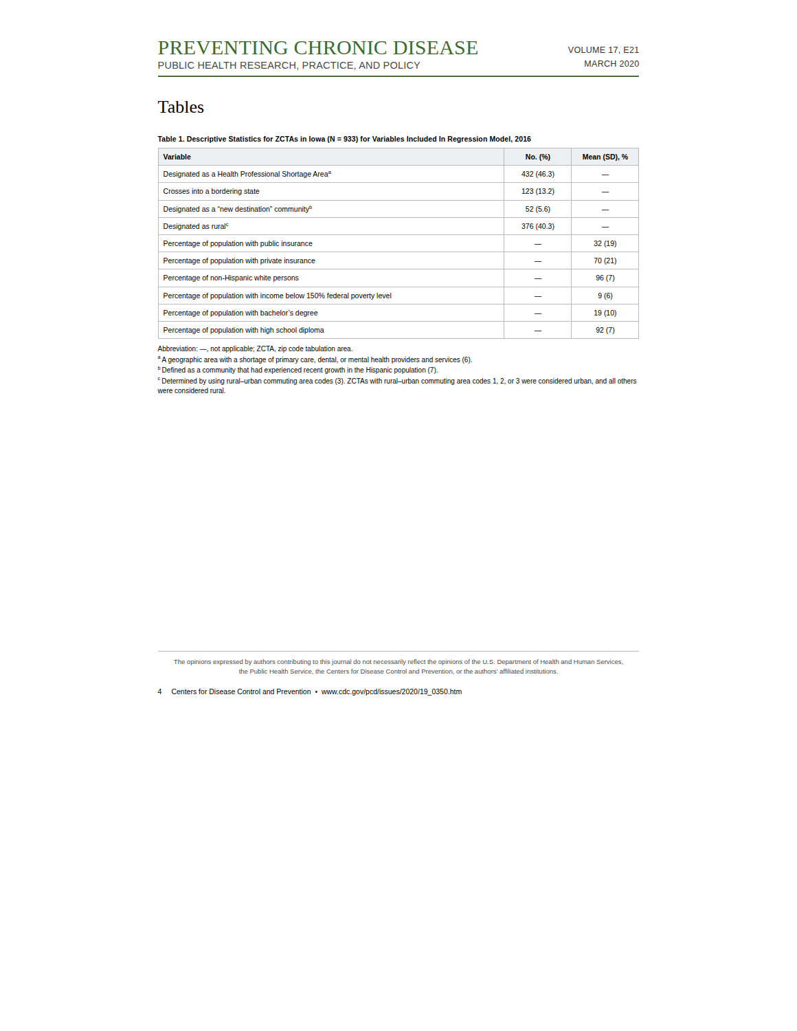PREVENTING CHRONIC DISEASE
PUBLIC HEALTH RESEARCH, PRACTICE, AND POLICY
VOLUME 17, E21
MARCH 2020
Tables
Table 1. Descriptive Statistics for ZCTAs in Iowa (N = 933) for Variables Included In Regression Model, 2016
| Variable | No. (%) | Mean (SD), % |
| --- | --- | --- |
| Designated as a Health Professional Shortage Area a | 432 (46.3) | — |
| Crosses into a bordering state | 123 (13.2) | — |
| Designated as a “new destination” community b | 52 (5.6) | — |
| Designated as rural c | 376 (40.3) | — |
| Percentage of population with public insurance | — | 32 (19) |
| Percentage of population with private insurance | — | 70 (21) |
| Percentage of non-Hispanic white persons | — | 96 (7) |
| Percentage of population with income below 150% federal poverty level | — | 9 (6) |
| Percentage of population with bachelor’s degree | — | 19 (10) |
| Percentage of population with high school diploma | — | 92 (7) |
Abbreviation: —, not applicable; ZCTA, zip code tabulation area.
a A geographic area with a shortage of primary care, dental, or mental health providers and services (6).
b Defined as a community that had experienced recent growth in the Hispanic population (7).
c Determined by using rural–urban commuting area codes (3). ZCTAs with rural–urban commuting area codes 1, 2, or 3 were considered urban, and all others were considered rural.
The opinions expressed by authors contributing to this journal do not necessarily reflect the opinions of the U.S. Department of Health and Human Services,
the Public Health Service, the Centers for Disease Control and Prevention, or the authors’ affiliated institutions.
4 Centers for Disease Control and Prevention • www.cdc.gov/pcd/issues/2020/19_0350.htm